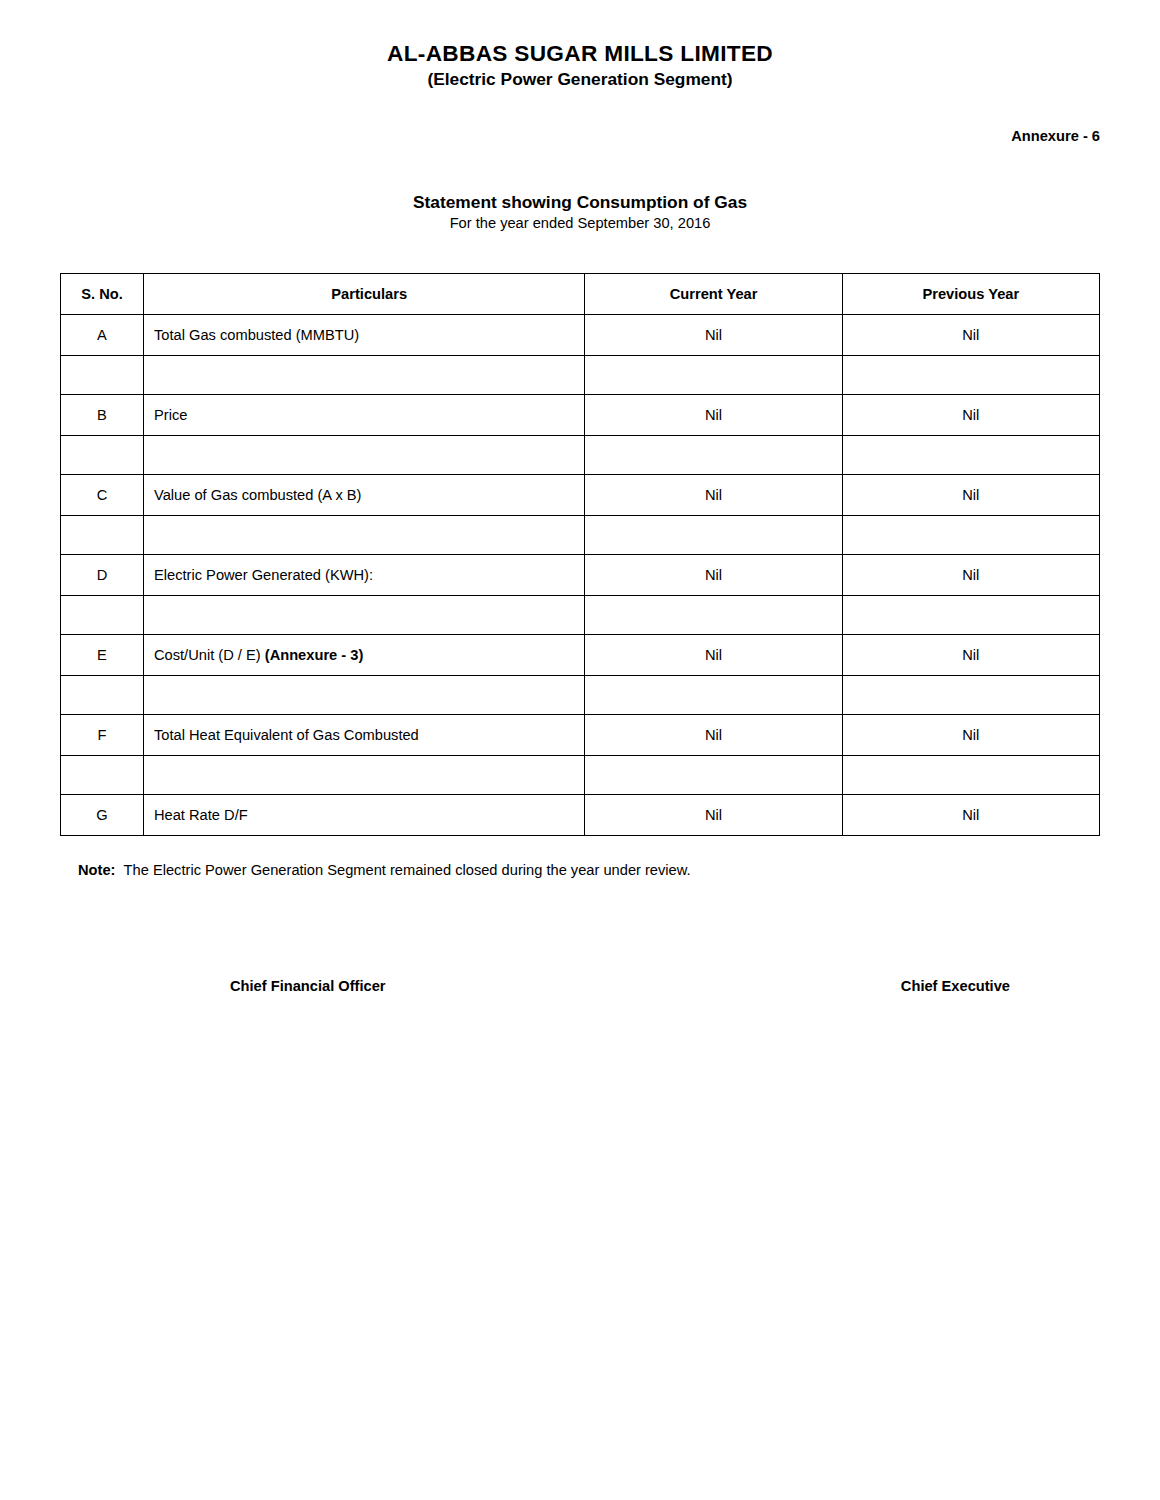AL-ABBAS SUGAR MILLS LIMITED
(Electric Power Generation Segment)
Annexure - 6
Statement showing Consumption of Gas
For the year ended September 30, 2016
| S. No. | Particulars | Current Year | Previous Year |
| --- | --- | --- | --- |
| A | Total Gas combusted (MMBTU) | Nil | Nil |
| B | Price | Nil | Nil |
| C | Value of Gas combusted (A x B) | Nil | Nil |
| D | Electric Power Generated (KWH): | Nil | Nil |
| E | Cost/Unit (D / E) (Annexure - 3) | Nil | Nil |
| F | Total Heat Equivalent of Gas Combusted | Nil | Nil |
| G | Heat Rate D/F | Nil | Nil |
Note: The Electric Power Generation Segment remained closed during the year under review.
| Chief Financial Officer | Chief Executive |